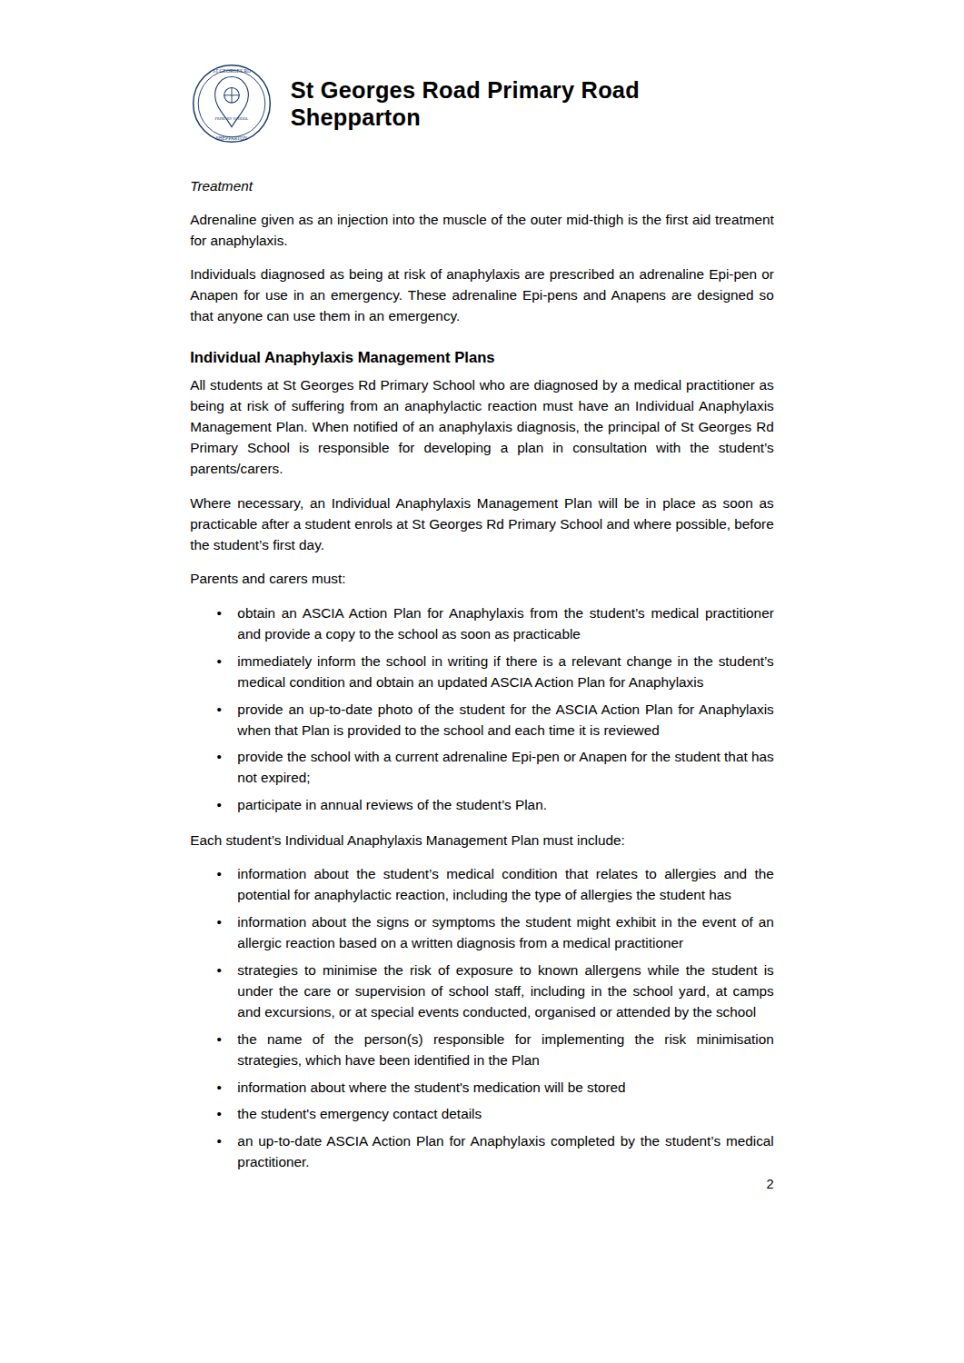ST GEORGES RD SHEPPARTON PRIMARY SCHOOL
St Georges Road Primary Road Shepparton
Treatment
Adrenaline given as an injection into the muscle of the outer mid-thigh is the first aid treatment for anaphylaxis.
Individuals diagnosed as being at risk of anaphylaxis are prescribed an adrenaline Epi-pen or Anapen for use in an emergency. These adrenaline Epi-pens and Anapens are designed so that anyone can use them in an emergency.
Individual Anaphylaxis Management Plans
All students at St Georges Rd Primary School who are diagnosed by a medical practitioner as being at risk of suffering from an anaphylactic reaction must have an Individual Anaphylaxis Management Plan. When notified of an anaphylaxis diagnosis, the principal of St Georges Rd Primary School is responsible for developing a plan in consultation with the student’s parents/carers.
Where necessary, an Individual Anaphylaxis Management Plan will be in place as soon as practicable after a student enrols at St Georges Rd Primary School and where possible, before the student’s first day.
Parents and carers must:
obtain an ASCIA Action Plan for Anaphylaxis from the student’s medical practitioner and provide a copy to the school as soon as practicable
immediately inform the school in writing if there is a relevant change in the student’s medical condition and obtain an updated ASCIA Action Plan for Anaphylaxis
provide an up-to-date photo of the student for the ASCIA Action Plan for Anaphylaxis when that Plan is provided to the school and each time it is reviewed
provide the school with a current adrenaline Epi-pen or Anapen for the student that has not expired;
participate in annual reviews of the student’s Plan.
Each student’s Individual Anaphylaxis Management Plan must include:
information about the student’s medical condition that relates to allergies and the potential for anaphylactic reaction, including the type of allergies the student has
information about the signs or symptoms the student might exhibit in the event of an allergic reaction based on a written diagnosis from a medical practitioner
strategies to minimise the risk of exposure to known allergens while the student is under the care or supervision of school staff, including in the school yard, at camps and excursions, or at special events conducted, organised or attended by the school
the name of the person(s) responsible for implementing the risk minimisation strategies, which have been identified in the Plan
information about where the student's medication will be stored
the student's emergency contact details
an up-to-date ASCIA Action Plan for Anaphylaxis completed by the student’s medical practitioner.
2